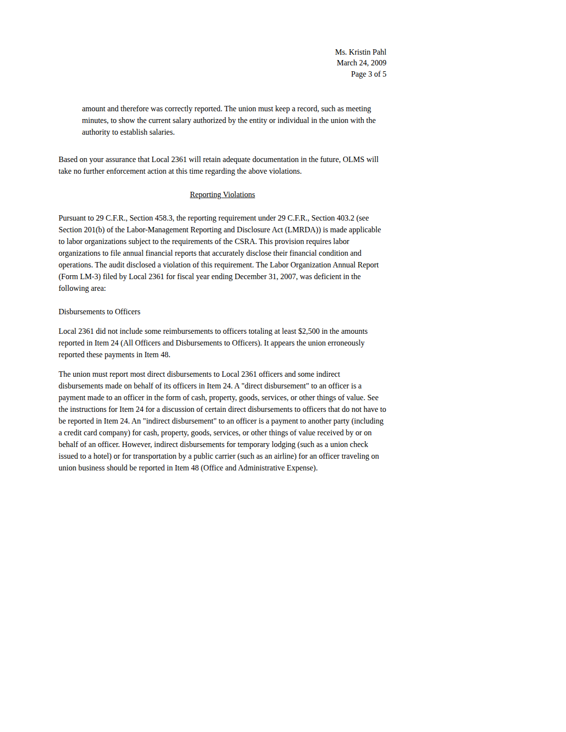Ms. Kristin Pahl
March 24, 2009
Page 3 of 5
amount and therefore was correctly reported. The union must keep a record, such as meeting minutes, to show the current salary authorized by the entity or individual in the union with the authority to establish salaries.
Based on your assurance that Local 2361 will retain adequate documentation in the future, OLMS will take no further enforcement action at this time regarding the above violations.
Reporting Violations
Pursuant to 29 C.F.R., Section 458.3, the reporting requirement under 29 C.F.R., Section 403.2 (see Section 201(b) of the Labor-Management Reporting and Disclosure Act (LMRDA)) is made applicable to labor organizations subject to the requirements of the CSRA. This provision requires labor organizations to file annual financial reports that accurately disclose their financial condition and operations. The audit disclosed a violation of this requirement. The Labor Organization Annual Report (Form LM-3) filed by Local 2361 for fiscal year ending December 31, 2007, was deficient in the following area:
Disbursements to Officers
Local 2361 did not include some reimbursements to officers totaling at least $2,500 in the amounts reported in Item 24 (All Officers and Disbursements to Officers). It appears the union erroneously reported these payments in Item 48.
The union must report most direct disbursements to Local 2361 officers and some indirect disbursements made on behalf of its officers in Item 24. A "direct disbursement" to an officer is a payment made to an officer in the form of cash, property, goods, services, or other things of value. See the instructions for Item 24 for a discussion of certain direct disbursements to officers that do not have to be reported in Item 24. An "indirect disbursement" to an officer is a payment to another party (including a credit card company) for cash, property, goods, services, or other things of value received by or on behalf of an officer. However, indirect disbursements for temporary lodging (such as a union check issued to a hotel) or for transportation by a public carrier (such as an airline) for an officer traveling on union business should be reported in Item 48 (Office and Administrative Expense).